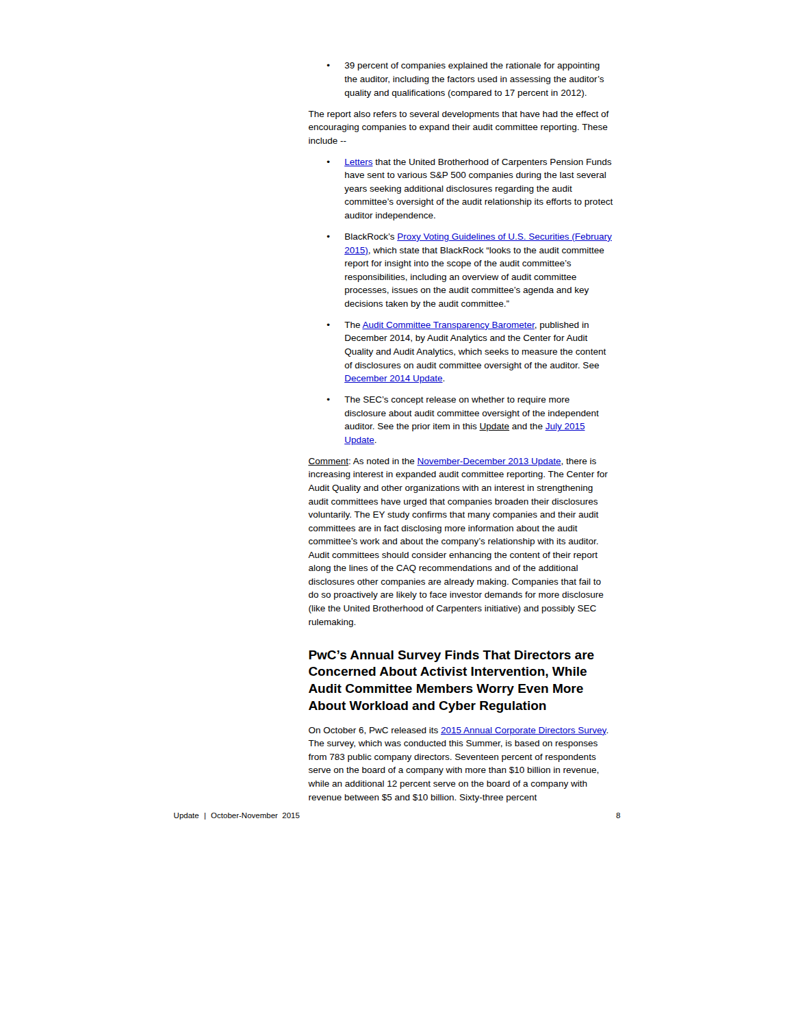39 percent of companies explained the rationale for appointing the auditor, including the factors used in assessing the auditor’s quality and qualifications (compared to 17 percent in 2012).
The report also refers to several developments that have had the effect of encouraging companies to expand their audit committee reporting. These include --
Letters that the United Brotherhood of Carpenters Pension Funds have sent to various S&P 500 companies during the last several years seeking additional disclosures regarding the audit committee’s oversight of the audit relationship its efforts to protect auditor independence.
BlackRock’s Proxy Voting Guidelines of U.S. Securities (February 2015), which state that BlackRock “looks to the audit committee report for insight into the scope of the audit committee’s responsibilities, including an overview of audit committee processes, issues on the audit committee’s agenda and key decisions taken by the audit committee.”
The Audit Committee Transparency Barometer, published in December 2014, by Audit Analytics and the Center for Audit Quality and Audit Analytics, which seeks to measure the content of disclosures on audit committee oversight of the auditor. See December 2014 Update.
The SEC’s concept release on whether to require more disclosure about audit committee oversight of the independent auditor. See the prior item in this Update and the July 2015 Update.
Comment: As noted in the November-December 2013 Update, there is increasing interest in expanded audit committee reporting. The Center for Audit Quality and other organizations with an interest in strengthening audit committees have urged that companies broaden their disclosures voluntarily. The EY study confirms that many companies and their audit committees are in fact disclosing more information about the audit committee’s work and about the company’s relationship with its auditor. Audit committees should consider enhancing the content of their report along the lines of the CAQ recommendations and of the additional disclosures other companies are already making. Companies that fail to do so proactively are likely to face investor demands for more disclosure (like the United Brotherhood of Carpenters initiative) and possibly SEC rulemaking.
PwC’s Annual Survey Finds That Directors are Concerned About Activist Intervention, While Audit Committee Members Worry Even More About Workload and Cyber Regulation
On October 6, PwC released its 2015 Annual Corporate Directors Survey. The survey, which was conducted this Summer, is based on responses from 783 public company directors. Seventeen percent of respondents serve on the board of a company with more than $10 billion in revenue, while an additional 12 percent serve on the board of a company with revenue between $5 and $10 billion. Sixty-three percent
Update | October-November 2015
8